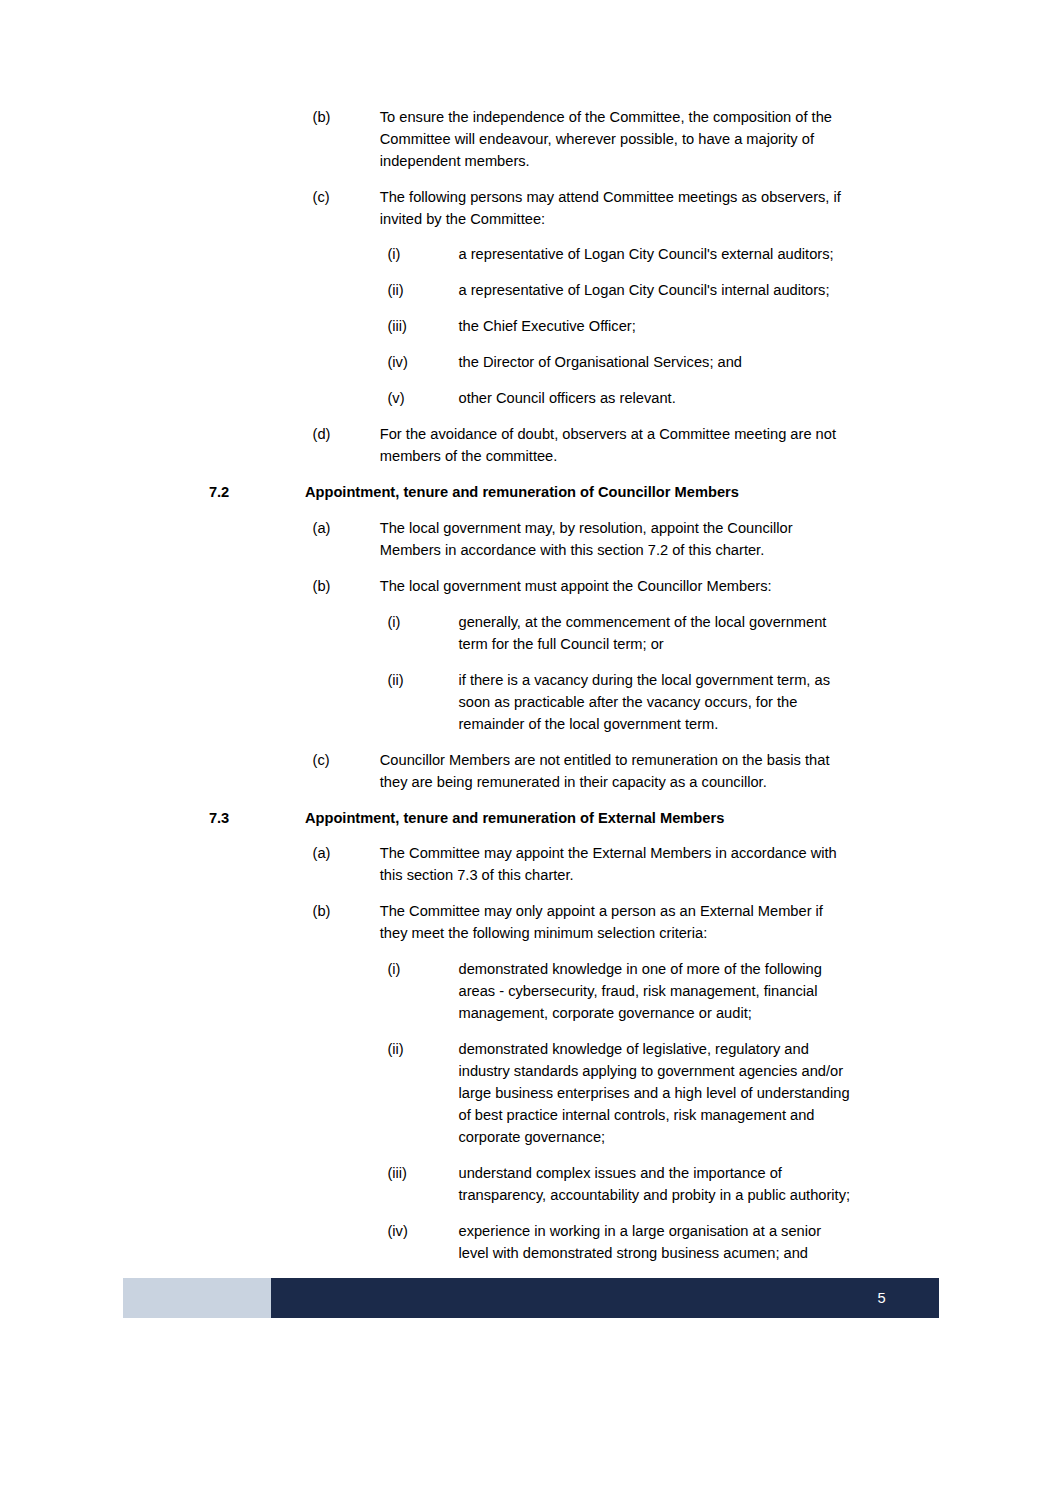(b)
To ensure the independence of the Committee, the composition of the Committee will endeavour, wherever possible, to have a majority of independent members.
(c)
The following persons may attend Committee meetings as observers, if invited by the Committee:
(i)
a representative of Logan City Council's external auditors;
(ii)
a representative of Logan City Council's internal auditors;
(iii)
the Chief Executive Officer;
(iv)
the Director of Organisational Services; and
(v)
other Council officers as relevant.
(d)
For the avoidance of doubt, observers at a Committee meeting are not members of the committee.
7.2
Appointment, tenure and remuneration of Councillor Members
(a)
The local government may, by resolution, appoint the Councillor Members in accordance with this section 7.2 of this charter.
(b)
The local government must appoint the Councillor Members:
(i)
generally, at the commencement of the local government term for the full Council term; or
(ii)
if there is a vacancy during the local government term, as soon as practicable after the vacancy occurs, for the remainder of the local government term.
(c)
Councillor Members are not entitled to remuneration on the basis that they are being remunerated in their capacity as a councillor.
7.3
Appointment, tenure and remuneration of External Members
(a)
The Committee may appoint the External Members in accordance with this section 7.3 of this charter.
(b)
The Committee may only appoint a person as an External Member if they meet the following minimum selection criteria:
(i)
demonstrated knowledge in one of more of the following areas - cybersecurity, fraud, risk management, financial management, corporate governance or audit;
(ii)
demonstrated knowledge of legislative, regulatory and industry standards applying to government agencies and/or large business enterprises and a high level of understanding of best practice internal controls, risk management and corporate governance;
(iii)
understand complex issues and the importance of transparency, accountability and probity in a public authority;
(iv)
experience in working in a large organisation at a senior level with demonstrated strong business acumen; and
5